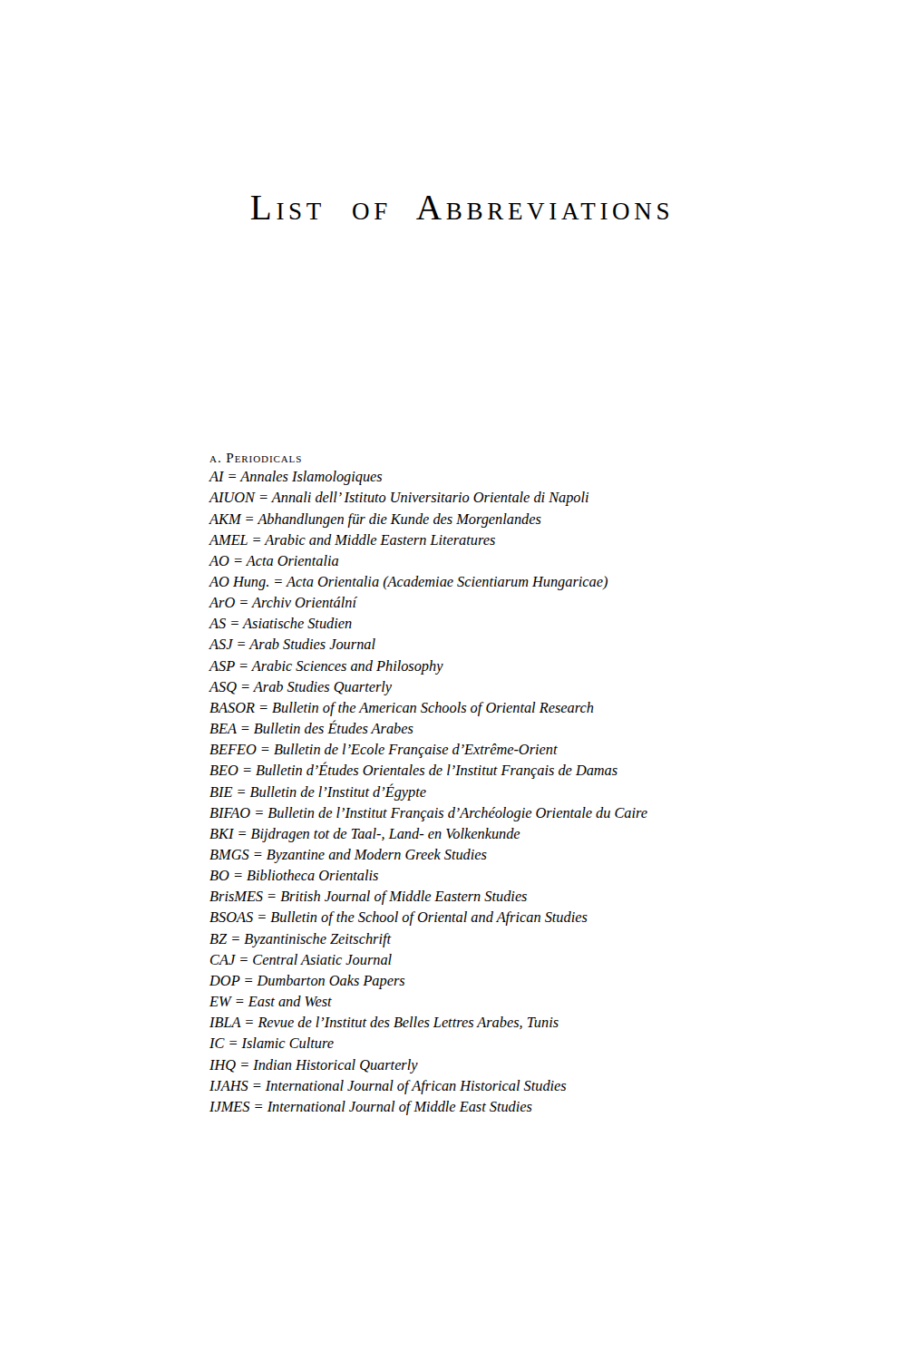List of Abbreviations
a. Periodicals
AI = Annales Islamologiques
AIUON = Annali dell’ Istituto Universitario Orientale di Napoli
AKM = Abhandlungen für die Kunde des Morgenlandes
AMEL = Arabic and Middle Eastern Literatures
AO = Acta Orientalia
AO Hung. = Acta Orientalia (Academiae Scientiarum Hungaricae)
ArO = Archiv Orientální
AS = Asiatische Studien
ASJ = Arab Studies Journal
ASP = Arabic Sciences and Philosophy
ASQ = Arab Studies Quarterly
BASOR = Bulletin of the American Schools of Oriental Research
BEA = Bulletin des Études Arabes
BEFEO = Bulletin de l’Ecole Française d’Extrême-Orient
BEO = Bulletin d’Études Orientales de l’Institut Français de Damas
BIE = Bulletin de l’Institut d’Égypte
BIFAO = Bulletin de l’Institut Français d’Archéologie Orientale du Caire
BKI = Bijdragen tot de Taal-, Land- en Volkenkunde
BMGS = Byzantine and Modern Greek Studies
BO = Bibliotheca Orientalis
BrisMES = British Journal of Middle Eastern Studies
BSOAS = Bulletin of the School of Oriental and African Studies
BZ = Byzantinische Zeitschrift
CAJ = Central Asiatic Journal
DOP = Dumbarton Oaks Papers
EW = East and West
IBLA = Revue de l’Institut des Belles Lettres Arabes, Tunis
IC = Islamic Culture
IHQ = Indian Historical Quarterly
IJAHS = International Journal of African Historical Studies
IJMES = International Journal of Middle East Studies